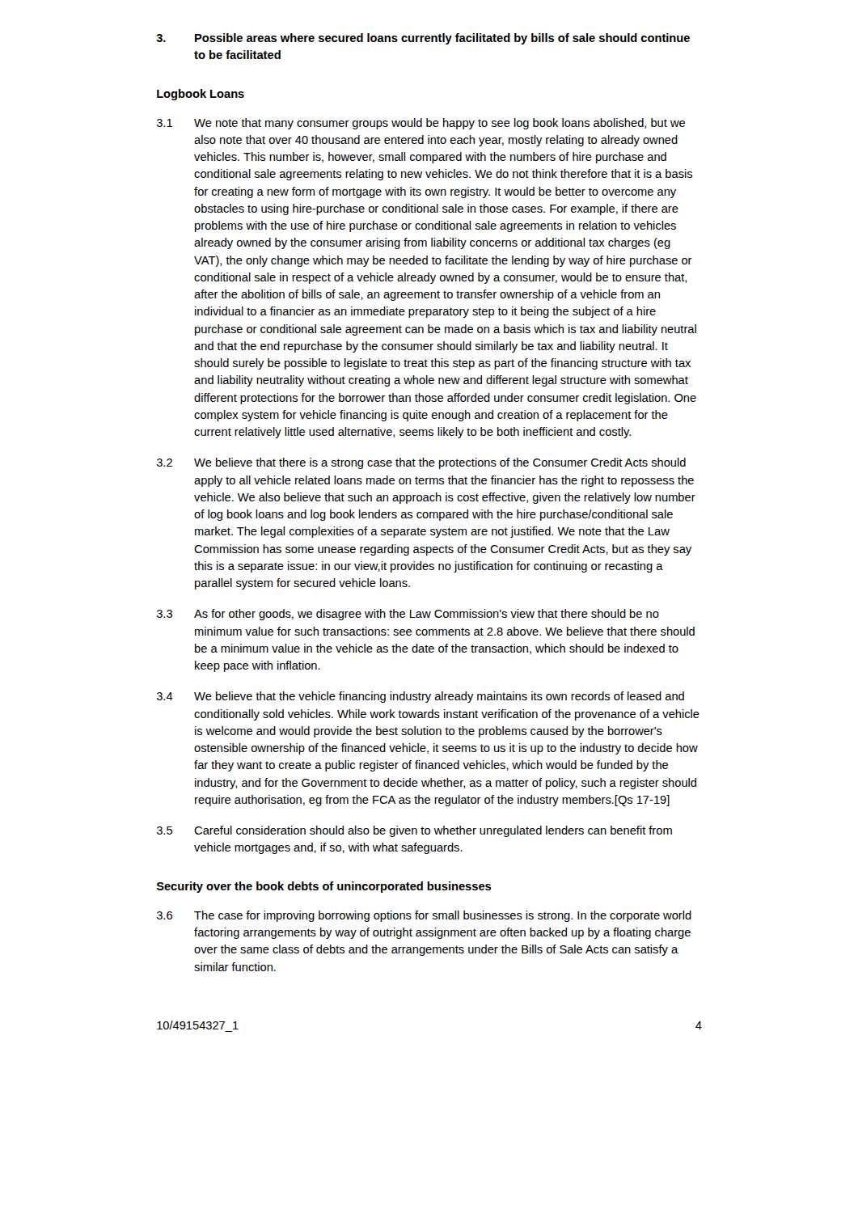3. Possible areas where secured loans currently facilitated by bills of sale should continue to be facilitated
Logbook Loans
3.1 We note that many consumer groups would be happy to see log book loans abolished, but we also note that over 40 thousand are entered into each year, mostly relating to already owned vehicles. This number is, however, small compared with the numbers of hire purchase and conditional sale agreements relating to new vehicles. We do not think therefore that it is a basis for creating a new form of mortgage with its own registry. It would be better to overcome any obstacles to using hire-purchase or conditional sale in those cases. For example, if there are problems with the use of hire purchase or conditional sale agreements in relation to vehicles already owned by the consumer arising from liability concerns or additional tax charges (eg VAT), the only change which may be needed to facilitate the lending by way of hire purchase or conditional sale in respect of a vehicle already owned by a consumer, would be to ensure that, after the abolition of bills of sale, an agreement to transfer ownership of a vehicle from an individual to a financier as an immediate preparatory step to it being the subject of a hire purchase or conditional sale agreement can be made on a basis which is tax and liability neutral and that the end repurchase by the consumer should similarly be tax and liability neutral. It should surely be possible to legislate to treat this step as part of the financing structure with tax and liability neutrality without creating a whole new and different legal structure with somewhat different protections for the borrower than those afforded under consumer credit legislation. One complex system for vehicle financing is quite enough and creation of a replacement for the current relatively little used alternative, seems likely to be both inefficient and costly.
3.2 We believe that there is a strong case that the protections of the Consumer Credit Acts should apply to all vehicle related loans made on terms that the financier has the right to repossess the vehicle. We also believe that such an approach is cost effective, given the relatively low number of log book loans and log book lenders as compared with the hire purchase/conditional sale market. The legal complexities of a separate system are not justified. We note that the Law Commission has some unease regarding aspects of the Consumer Credit Acts, but as they say this is a separate issue: in our view,it provides no justification for continuing or recasting a parallel system for secured vehicle loans.
3.3 As for other goods, we disagree with the Law Commission's view that there should be no minimum value for such transactions: see comments at 2.8 above. We believe that there should be a minimum value in the vehicle as the date of the transaction, which should be indexed to keep pace with inflation.
3.4 We believe that the vehicle financing industry already maintains its own records of leased and conditionally sold vehicles. While work towards instant verification of the provenance of a vehicle is welcome and would provide the best solution to the problems caused by the borrower's ostensible ownership of the financed vehicle, it seems to us it is up to the industry to decide how far they want to create a public register of financed vehicles, which would be funded by the industry, and for the Government to decide whether, as a matter of policy, such a register should require authorisation, eg from the FCA as the regulator of the industry members.[Qs 17-19]
3.5 Careful consideration should also be given to whether unregulated lenders can benefit from vehicle mortgages and, if so, with what safeguards.
Security over the book debts of unincorporated businesses
3.6 The case for improving borrowing options for small businesses is strong. In the corporate world factoring arrangements by way of outright assignment are often backed up by a floating charge over the same class of debts and the arrangements under the Bills of Sale Acts can satisfy a similar function.
10/49154327_1 4